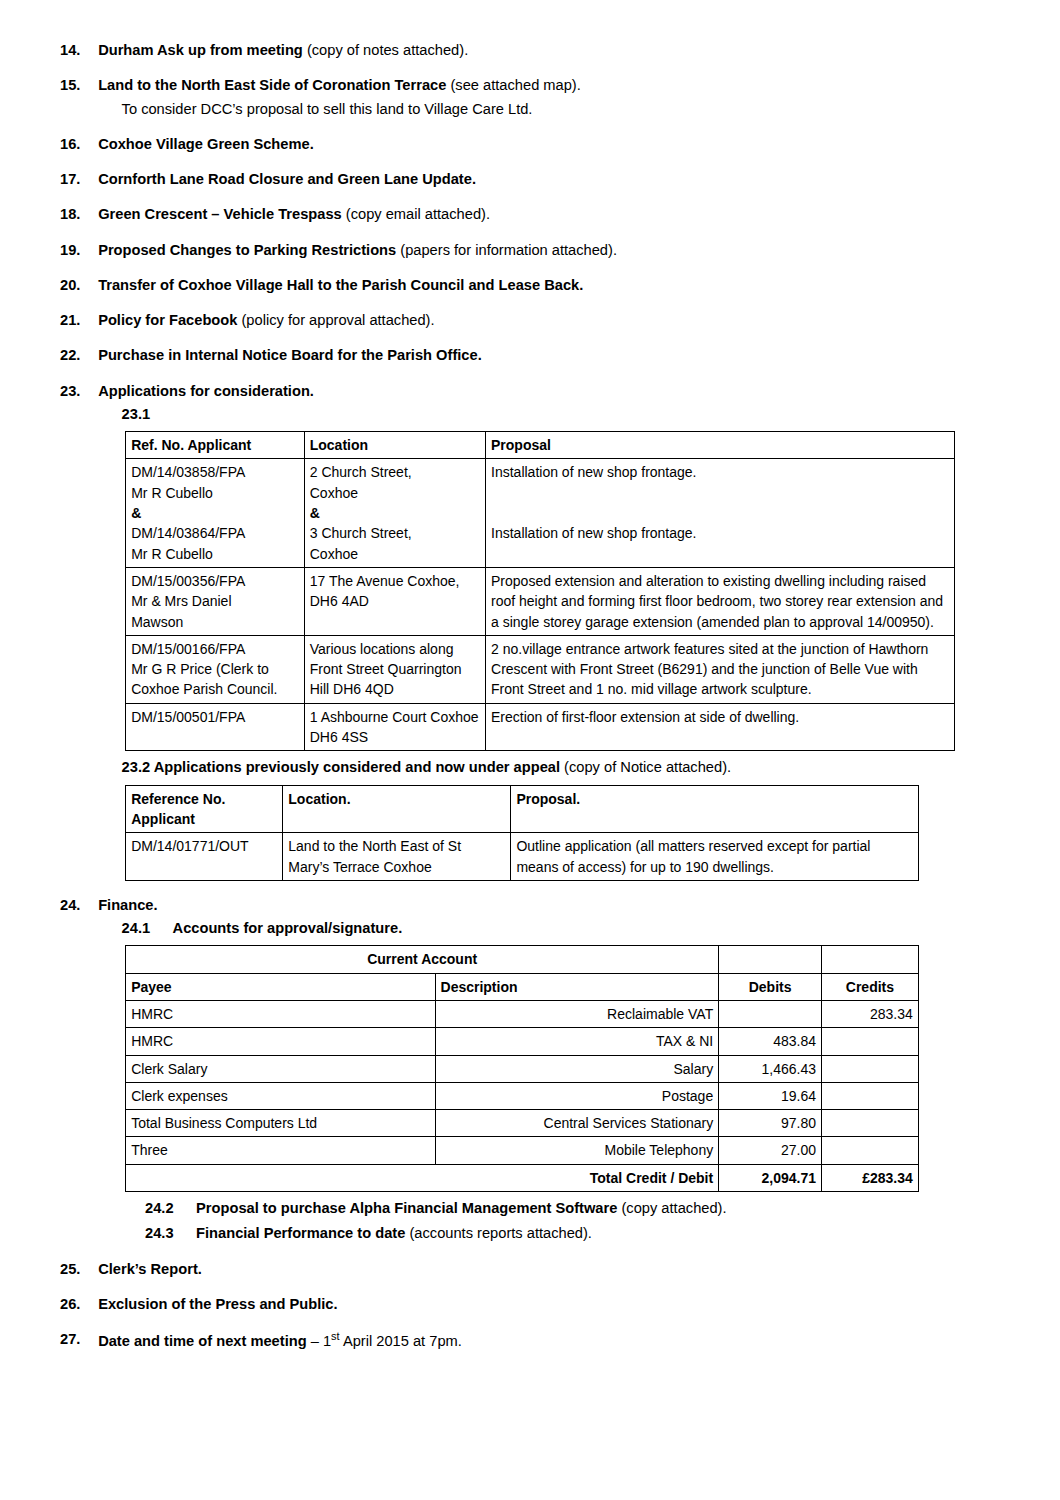14. Durham Ask up from meeting (copy of notes attached).
15. Land to the North East Side of Coronation Terrace (see attached map).
To consider DCC’s proposal to sell this land to Village Care Ltd.
16. Coxhoe Village Green Scheme.
17. Cornforth Lane Road Closure and Green Lane Update.
18. Green Crescent – Vehicle Trespass (copy email attached).
19. Proposed Changes to Parking Restrictions (papers for information attached).
20. Transfer of Coxhoe Village Hall to the Parish Council and Lease Back.
21. Policy for Facebook (policy for approval attached).
22. Purchase in Internal Notice Board for the Parish Office.
23. Applications for consideration.
23.1
| Ref. No. Applicant | Location | Proposal |
| --- | --- | --- |
| DM/14/03858/FPA Mr R Cubello & DM/14/03864/FPA Mr R Cubello | 2 Church Street, Coxhoe & 3 Church Street, Coxhoe | Installation of new shop frontage. Installation of new shop frontage. |
| DM/15/00356/FPA Mr & Mrs Daniel Mawson | 17 The Avenue Coxhoe, DH6 4AD | Proposed extension and alteration to existing dwelling including raised roof height and forming first floor bedroom, two storey rear extension and a single storey garage extension (amended plan to approval 14/00950). |
| DM/15/00166/FPA Mr G R Price (Clerk to Coxhoe Parish Council. | Various locations along Front Street Quarrington Hill DH6 4QD | 2 no.village entrance artwork features sited at the junction of Hawthorn Crescent with Front Street (B6291) and the junction of Belle Vue with Front Street and 1 no. mid village artwork sculpture. |
| DM/15/00501/FPA | 1 Ashbourne Court Coxhoe DH6 4SS | Erection of first-floor extension at side of dwelling. |
23.2 Applications previously considered and now under appeal (copy of Notice attached).
| Reference No. Applicant | Location. | Proposal. |
| --- | --- | --- |
| DM/14/01771/OUT | Land to the North East of St Mary’s Terrace Coxhoe | Outline application (all matters reserved except for partial means of access) for up to 190 dwellings. |
24. Finance.
24.1 Accounts for approval/signature.
| Current Account | | |
| --- | --- | --- |
| Payee | Description | Debits | Credits |
| HMRC | Reclaimable VAT | | 283.34 |
| HMRC | TAX & NI | 483.84 | |
| Clerk Salary | Salary | 1,466.43 | |
| Clerk expenses | Postage | 19.64 | |
| Total Business Computers Ltd | Central Services Stationary | 97.80 | |
| Three | Mobile Telephony | 27.00 | |
| Total Credit / Debit | 2,094.71 | £283.34 |
24.2 Proposal to purchase Alpha Financial Management Software (copy attached).
24.3 Financial Performance to date (accounts reports attached).
25. Clerk’s Report.
26. Exclusion of the Press and Public.
27. Date and time of next meeting – 1st April 2015 at 7pm.